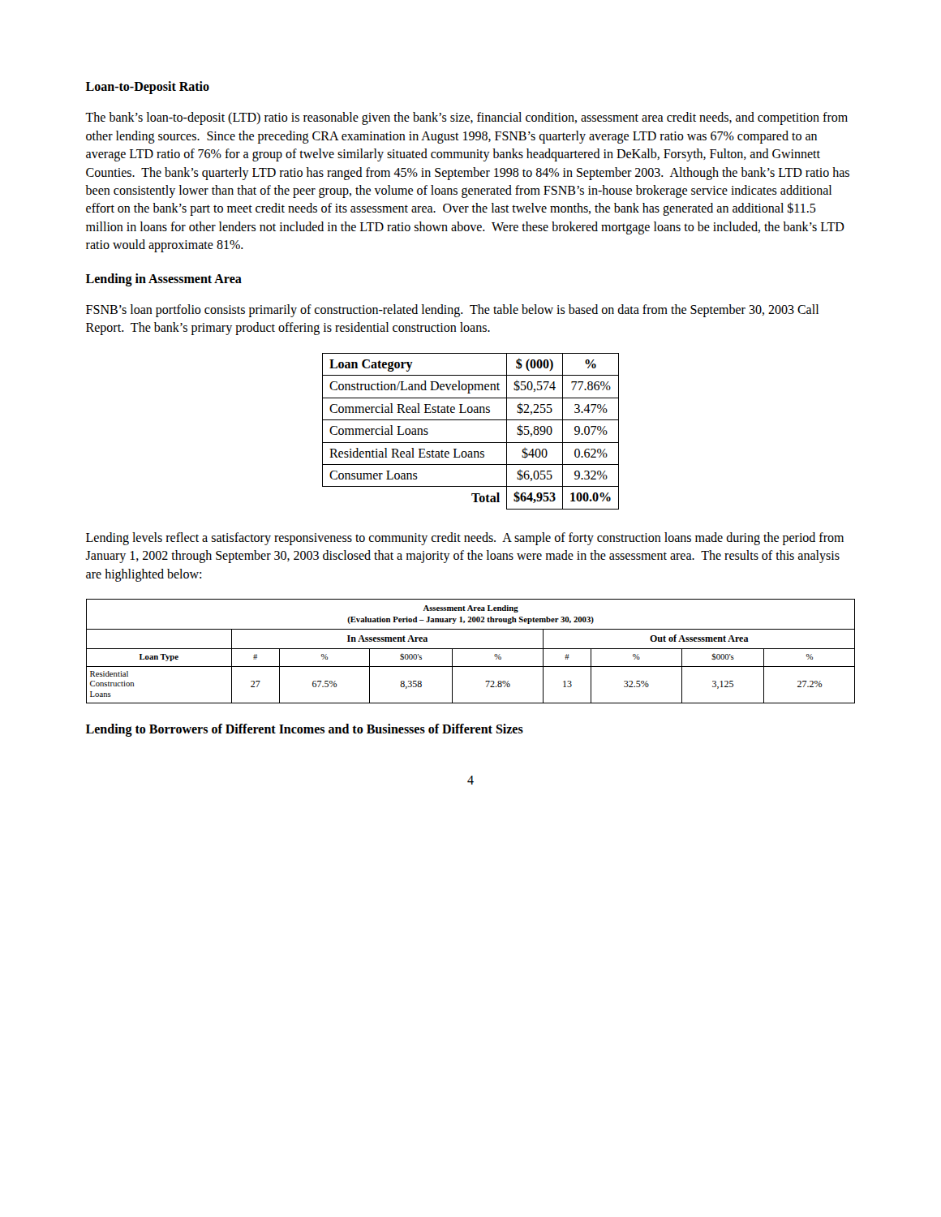Loan-to-Deposit Ratio
The bank’s loan-to-deposit (LTD) ratio is reasonable given the bank’s size, financial condition, assessment area credit needs, and competition from other lending sources. Since the preceding CRA examination in August 1998, FSNB’s quarterly average LTD ratio was 67% compared to an average LTD ratio of 76% for a group of twelve similarly situated community banks headquartered in DeKalb, Forsyth, Fulton, and Gwinnett Counties. The bank’s quarterly LTD ratio has ranged from 45% in September 1998 to 84% in September 2003. Although the bank’s LTD ratio has been consistently lower than that of the peer group, the volume of loans generated from FSNB’s in-house brokerage service indicates additional effort on the bank’s part to meet credit needs of its assessment area. Over the last twelve months, the bank has generated an additional $11.5 million in loans for other lenders not included in the LTD ratio shown above. Were these brokered mortgage loans to be included, the bank’s LTD ratio would approximate 81%.
Lending in Assessment Area
FSNB’s loan portfolio consists primarily of construction-related lending. The table below is based on data from the September 30, 2003 Call Report. The bank’s primary product offering is residential construction loans.
| Loan Category | $ (000) | % |
| --- | --- | --- |
| Construction/Land Development | $50,574 | 77.86% |
| Commercial Real Estate Loans | $2,255 | 3.47% |
| Commercial Loans | $5,890 | 9.07% |
| Residential Real Estate Loans | $400 | 0.62% |
| Consumer Loans | $6,055 | 9.32% |
| Total | $64,953 | 100.0% |
Lending levels reflect a satisfactory responsiveness to community credit needs. A sample of forty construction loans made during the period from January 1, 2002 through September 30, 2003 disclosed that a majority of the loans were made in the assessment area. The results of this analysis are highlighted below:
| Assessment Area Lending (Evaluation Period – January 1, 2002 through September 30, 2003) |
| | In Assessment Area | Out of Assessment Area |
| Loan Type | # | % | $000's | % | # | % | $000's | % |
| Residential Construction Loans | 27 | 67.5% | 8,358 | 72.8% | 13 | 32.5% | 3,125 | 27.2% |
Lending to Borrowers of Different Incomes and to Businesses of Different Sizes
4